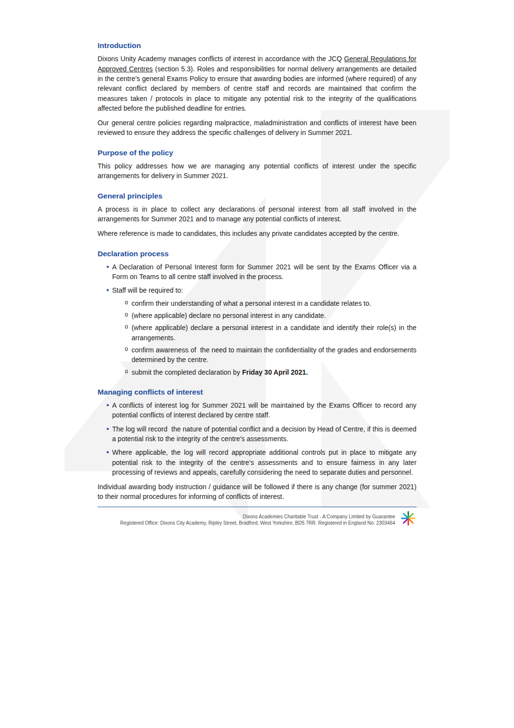Introduction
Dixons Unity Academy manages conflicts of interest in accordance with the JCQ General Regulations for Approved Centres (section 5.3). Roles and responsibilities for normal delivery arrangements are detailed in the centre’s general Exams Policy to ensure that awarding bodies are informed (where required) of any relevant conflict declared by members of centre staff and records are maintained that confirm the measures taken / protocols in place to mitigate any potential risk to the integrity of the qualifications affected before the published deadline for entries.
Our general centre policies regarding malpractice, maladministration and conflicts of interest have been reviewed to ensure they address the specific challenges of delivery in Summer 2021.
Purpose of the policy
This policy addresses how we are managing any potential conflicts of interest under the specific arrangements for delivery in Summer 2021.
General principles
A process is in place to collect any declarations of personal interest from all staff involved in the arrangements for Summer 2021 and to manage any potential conflicts of interest.
Where reference is made to candidates, this includes any private candidates accepted by the centre.
Declaration process
A Declaration of Personal Interest form for Summer 2021 will be sent by the Exams Officer via a Form on Teams to all centre staff involved in the process.
Staff will be required to:
confirm their understanding of what a personal interest in a candidate relates to.
(where applicable) declare no personal interest in any candidate.
(where applicable) declare a personal interest in a candidate and identify their role(s) in the arrangements.
confirm awareness of the need to maintain the confidentiality of the grades and endorsements determined by the centre.
submit the completed declaration by Friday 30 April 2021.
Managing conflicts of interest
A conflicts of interest log for Summer 2021 will be maintained by the Exams Officer to record any potential conflicts of interest declared by centre staff.
The log will record the nature of potential conflict and a decision by Head of Centre, if this is deemed a potential risk to the integrity of the centre’s assessments.
Where applicable, the log will record appropriate additional controls put in place to mitigate any potential risk to the integrity of the centre’s assessments and to ensure fairness in any later processing of reviews and appeals, carefully considering the need to separate duties and personnel.
Individual awarding body instruction / guidance will be followed if there is any change (for summer 2021) to their normal procedures for informing of conflicts of interest.
Dixons Academies Charitable Trust - A Company Limited by Guarantee
Registered Office: Dixons City Academy, Ripley Street, Bradford, West Yorkshire, BD5 7RR. Registered in England No: 2303464